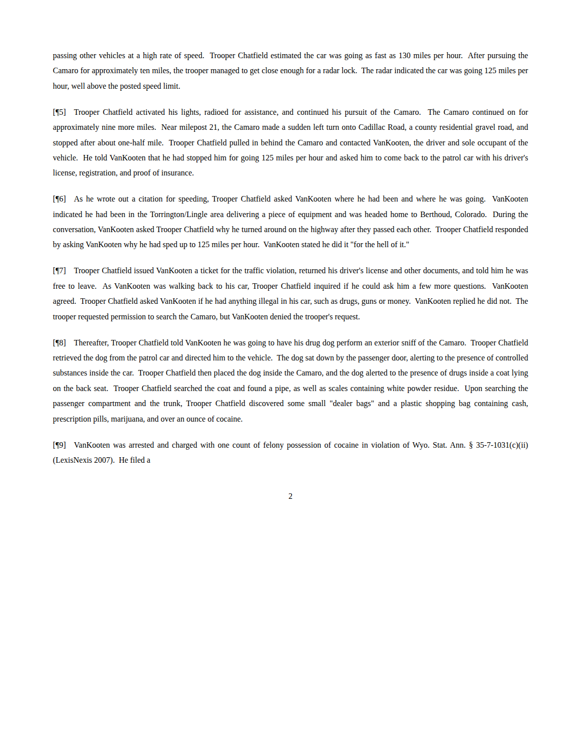passing other vehicles at a high rate of speed. Trooper Chatfield estimated the car was going as fast as 130 miles per hour. After pursuing the Camaro for approximately ten miles, the trooper managed to get close enough for a radar lock. The radar indicated the car was going 125 miles per hour, well above the posted speed limit.
[¶5] Trooper Chatfield activated his lights, radioed for assistance, and continued his pursuit of the Camaro. The Camaro continued on for approximately nine more miles. Near milepost 21, the Camaro made a sudden left turn onto Cadillac Road, a county residential gravel road, and stopped after about one-half mile. Trooper Chatfield pulled in behind the Camaro and contacted VanKooten, the driver and sole occupant of the vehicle. He told VanKooten that he had stopped him for going 125 miles per hour and asked him to come back to the patrol car with his driver's license, registration, and proof of insurance.
[¶6] As he wrote out a citation for speeding, Trooper Chatfield asked VanKooten where he had been and where he was going. VanKooten indicated he had been in the Torrington/Lingle area delivering a piece of equipment and was headed home to Berthoud, Colorado. During the conversation, VanKooten asked Trooper Chatfield why he turned around on the highway after they passed each other. Trooper Chatfield responded by asking VanKooten why he had sped up to 125 miles per hour. VanKooten stated he did it "for the hell of it."
[¶7] Trooper Chatfield issued VanKooten a ticket for the traffic violation, returned his driver's license and other documents, and told him he was free to leave. As VanKooten was walking back to his car, Trooper Chatfield inquired if he could ask him a few more questions. VanKooten agreed. Trooper Chatfield asked VanKooten if he had anything illegal in his car, such as drugs, guns or money. VanKooten replied he did not. The trooper requested permission to search the Camaro, but VanKooten denied the trooper's request.
[¶8] Thereafter, Trooper Chatfield told VanKooten he was going to have his drug dog perform an exterior sniff of the Camaro. Trooper Chatfield retrieved the dog from the patrol car and directed him to the vehicle. The dog sat down by the passenger door, alerting to the presence of controlled substances inside the car. Trooper Chatfield then placed the dog inside the Camaro, and the dog alerted to the presence of drugs inside a coat lying on the back seat. Trooper Chatfield searched the coat and found a pipe, as well as scales containing white powder residue. Upon searching the passenger compartment and the trunk, Trooper Chatfield discovered some small "dealer bags" and a plastic shopping bag containing cash, prescription pills, marijuana, and over an ounce of cocaine.
[¶9] VanKooten was arrested and charged with one count of felony possession of cocaine in violation of Wyo. Stat. Ann. § 35-7-1031(c)(ii) (LexisNexis 2007). He filed a
2